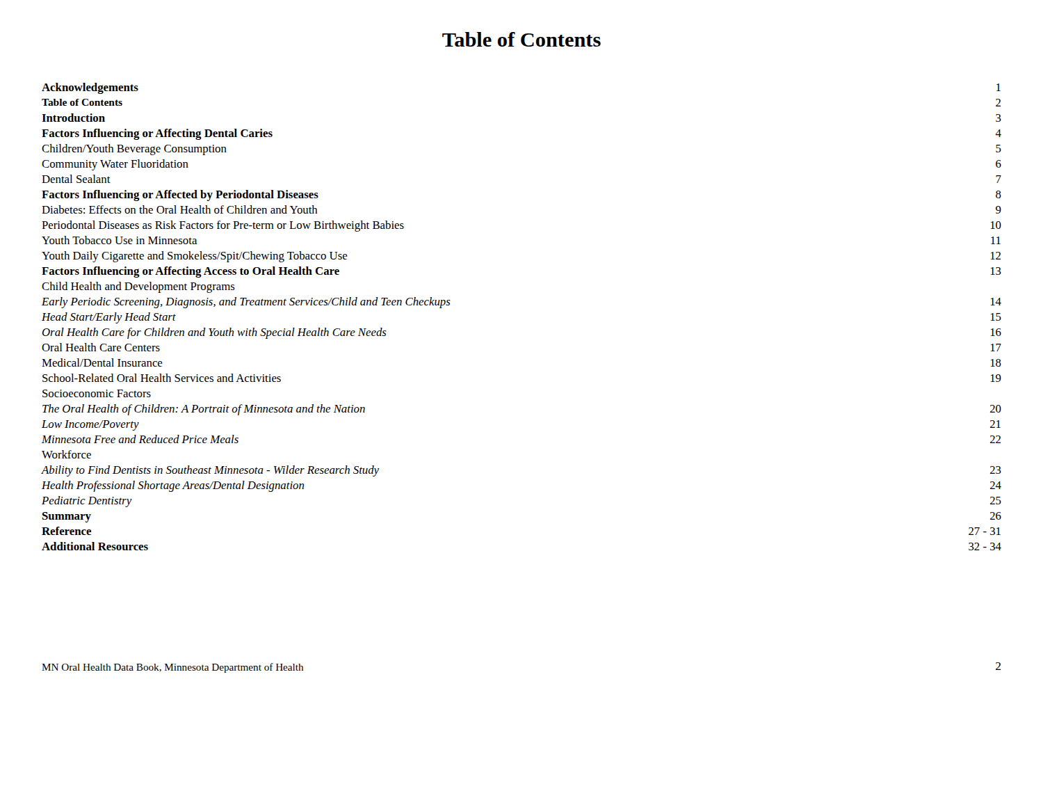Table of Contents
| Acknowledgements | 1 |
| Table of Contents | 2 |
| Introduction | 3 |
| Factors Influencing or Affecting Dental Caries | 4 |
| Children/Youth Beverage Consumption | 5 |
| Community Water Fluoridation | 6 |
| Dental Sealant | 7 |
| Factors Influencing or Affected by Periodontal Diseases | 8 |
| Diabetes: Effects on the Oral Health of Children and Youth | 9 |
| Periodontal Diseases as Risk Factors for Pre-term or Low Birthweight Babies | 10 |
| Youth Tobacco Use in Minnesota | 11 |
| Youth Daily Cigarette and Smokeless/Spit/Chewing Tobacco Use | 12 |
| Factors Influencing or Affecting Access to Oral Health Care | 13 |
| Child Health and Development Programs | |
| Early Periodic Screening, Diagnosis, and Treatment Services/Child and Teen Checkups | 14 |
| Head Start/Early Head Start | 15 |
| Oral Health Care for Children and Youth with Special Health Care Needs | 16 |
| Oral Health Care Centers | 17 |
| Medical/Dental Insurance | 18 |
| School-Related Oral Health Services and Activities | 19 |
| Socioeconomic Factors | |
| The Oral Health of Children: A Portrait of Minnesota and the Nation | 20 |
| Low Income/Poverty | 21 |
| Minnesota Free and Reduced Price Meals | 22 |
| Workforce | |
| Ability to Find Dentists in Southeast Minnesota - Wilder Research Study | 23 |
| Health Professional Shortage Areas/Dental Designation | 24 |
| Pediatric Dentistry | 25 |
| Summary | 26 |
| Reference | 27 - 31 |
| Additional Resources | 32 - 34 |
MN Oral Health Data Book, Minnesota Department of Health 2